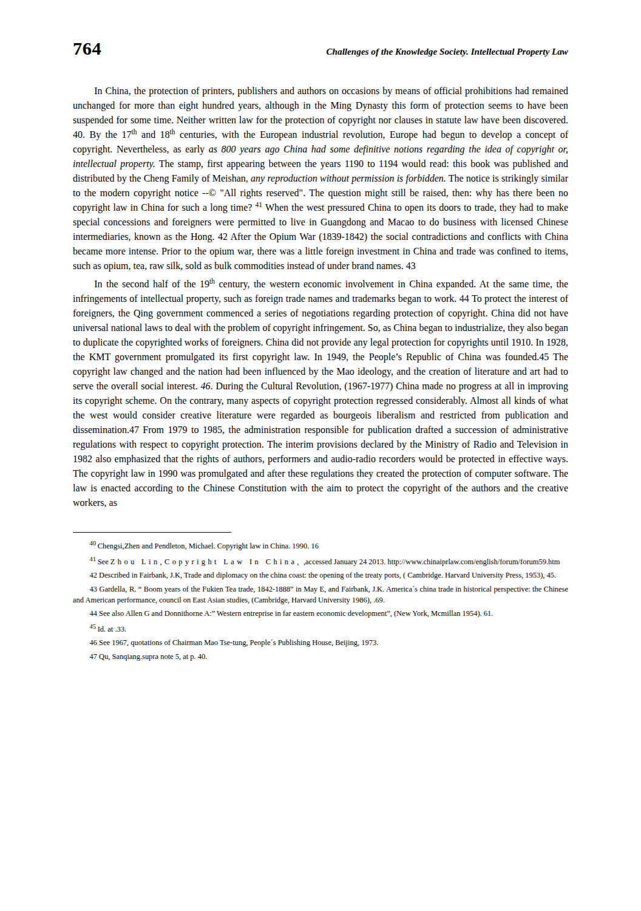764
Challenges of the Knowledge Society. Intellectual Property Law
In China, the protection of printers, publishers and authors on occasions by means of official prohibitions had remained unchanged for more than eight hundred years, although in the Ming Dynasty this form of protection seems to have been suspended for some time. Neither written law for the protection of copyright nor clauses in statute law have been discovered. 40. By the 17th and 18th centuries, with the European industrial revolution, Europe had begun to develop a concept of copyright. Nevertheless, as early as 800 years ago China had some definitive notions regarding the idea of copyright or, intellectual property. The stamp, first appearing between the years 1190 to 1194 would read: this book was published and distributed by the Cheng Family of Meishan, any reproduction without permission is forbidden. The notice is strikingly similar to the modern copyright notice --© "All rights reserved". The question might still be raised, then: why has there been no copyright law in China for such a long time? 41 When the west pressured China to open its doors to trade, they had to make special concessions and foreigners were permitted to live in Guangdong and Macao to do business with licensed Chinese intermediaries, known as the Hong. 42 After the Opium War (1839-1842) the social contradictions and conflicts with China became more intense. Prior to the opium war, there was a little foreign investment in China and trade was confined to items, such as opium, tea, raw silk, sold as bulk commodities instead of under brand names. 43
In the second half of the 19th century, the western economic involvement in China expanded. At the same time, the infringements of intellectual property, such as foreign trade names and trademarks began to work. 44 To protect the interest of foreigners, the Qing government commenced a series of negotiations regarding protection of copyright. China did not have universal national laws to deal with the problem of copyright infringement. So, as China began to industrialize, they also began to duplicate the copyrighted works of foreigners. China did not provide any legal protection for copyrights until 1910. In 1928, the KMT government promulgated its first copyright law. In 1949, the People’s Republic of China was founded.45 The copyright law changed and the nation had been influenced by the Mao ideology, and the creation of literature and art had to serve the overall social interest. 46. During the Cultural Revolution, (1967-1977) China made no progress at all in improving its copyright scheme. On the contrary, many aspects of copyright protection regressed considerably. Almost all kinds of what the west would consider creative literature were regarded as bourgeois liberalism and restricted from publication and dissemination.47 From 1979 to 1985, the administration responsible for publication drafted a succession of administrative regulations with respect to copyright protection. The interim provisions declared by the Ministry of Radio and Television in 1982 also emphasized that the rights of authors, performers and audio-radio recorders would be protected in effective ways. The copyright law in 1990 was promulgated and after these regulations they created the protection of computer software. The law is enacted according to the Chinese Constitution with the aim to protect the copyright of the authors and the creative workers, as
40 Chengsi,Zhen and Pendleton, Michael. Copyright law in China. 1990. 16
41 See Zhou Lin,Copyright Law In China, ,accessed January 24 2013. http://www.chinaiprlaw.com/english/forum/forum59.htm
42 Described in Fairbank, J.K, Trade and diplomacy on the china coast: the opening of the treaty ports, ( Cambridge. Harvard University Press, 1953), 45.
43 Gardella, R. “ Boom years of the Fukien Tea trade, 1842-1888” in May E, and Fairbank, J.K. America´s china trade in historical perspective: the Chinese and American performance, council on East Asian studies, (Cambridge, Harvard University 1986), .69.
44 See also Allen G and Donnithorne A:” Western entreprise in far eastern economic development”, (New York, Mcmillan 1954). 61.
45 Id. at .33.
46 See 1967, quotations of Chairman Mao Tse-tung, People´s Publishing House, Beijing, 1973.
47 Qu, Sanqiang.supra note 5, at p. 40.